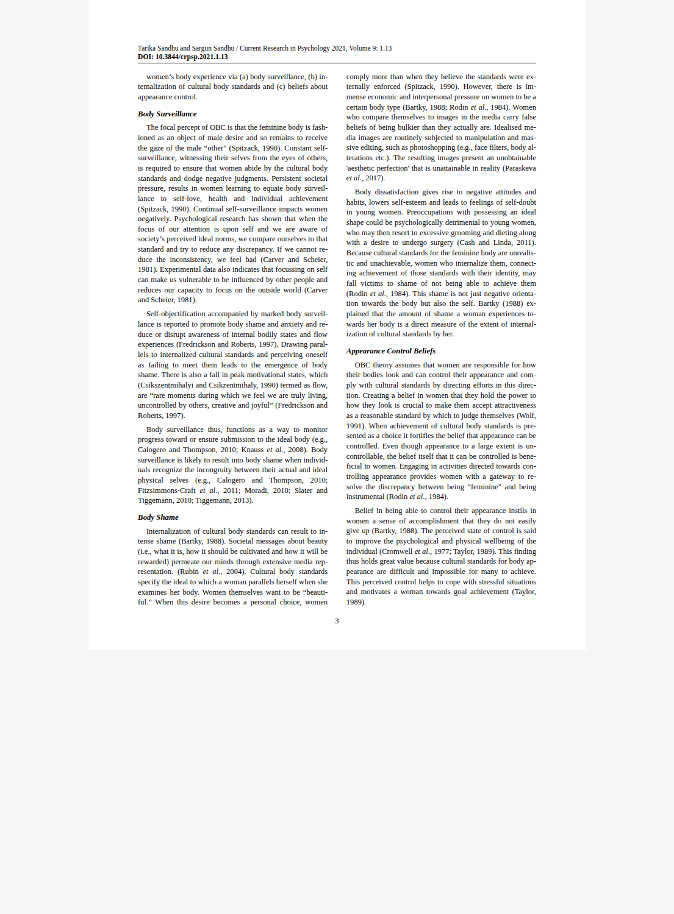Tarika Sandhu and Sargun Sandhu / Current Research in Psychology 2021, Volume 9: 1.13 DOI: 10.3844/crpsp.2021.1.13
women’s body experience via (a) body surveillance, (b) internalization of cultural body standards and (c) beliefs about appearance control.
Body Surveillance
The focal percept of OBC is that the feminine body is fashioned as an object of male desire and so remains to receive the gaze of the male “other” (Spitzack, 1990). Constant self-surveillance, witnessing their selves from the eyes of others, is required to ensure that women abide by the cultural body standards and dodge negative judgments. Persistent societal pressure, results in women learning to equate body surveillance to self-love, health and individual achievement (Spitzack, 1990). Continual self-surveillance impacts women negatively. Psychological research has shown that when the focus of our attention is upon self and we are aware of society’s perceived ideal norms, we compare ourselves to that standard and try to reduce any discrepancy. If we cannot reduce the inconsistency, we feel bad (Carver and Scheier, 1981). Experimental data also indicates that focussing on self can make us vulnerable to be influenced by other people and reduces our capacity to focus on the outside world (Carver and Scheier, 1981).
Self-objectification accompanied by marked body surveillance is reported to promote body shame and anxiety and reduce or disrupt awareness of internal bodily states and flow experiences (Fredrickson and Roberts, 1997). Drawing parallels to internalized cultural standards and perceiving oneself as failing to meet them leads to the emergence of body shame. There is also a fall in peak motivational states, which (Csikszentmihalyi and Csikzentmihaly, 1990) termed as flow, are “rare moments during which we feel we are truly living, uncontrolled by others, creative and joyful” (Fredrickson and Roberts, 1997).
Body surveillance thus, functions as a way to monitor progress toward or ensure submission to the ideal body (e.g., Calogero and Thompson, 2010; Knauss et al., 2008). Body surveillance is likely to result into body shame when individuals recognize the incongruity between their actual and ideal physical selves (e.g., Calogero and Thompson, 2010; Fitzsimmons-Craft et al., 2011; Moradi, 2010; Slater and Tiggemann, 2010; Tiggemann, 2013).
Body Shame
Internalization of cultural body standards can result to intense shame (Bartky, 1988). Societal messages about beauty (i.e., what it is, how it should be cultivated and how it will be rewarded) permeate our minds through extensive media representation. (Rubin et al., 2004). Cultural body standards specify the ideal to which a woman parallels herself when she examines her body. Women themselves want to be “beautiful.” When this desire becomes a personal choice, women comply more than when they believe the standards were externally enforced (Spitzack, 1990). However, there is immense economic and interpersonal pressure on women to be a certain body type (Bartky, 1988; Rodin et al., 1984). Women who compare themselves to images in the media carry false beliefs of being bulkier than they actually are. Idealised media images are routinely subjected to manipulation and massive editing, such as photoshopping (e.g., face filters, body alterations etc.). The resulting images present an unobtainable 'aesthetic perfection' that is unattainable in reality (Paraskeva et al., 2017).
Body dissatisfaction gives rise to negative attitudes and habits, lowers self-esteem and leads to feelings of self-doubt in young women. Preoccupations with possessing an ideal shape could be psychologically detrimental to young women, who may then resort to excessive grooming and dieting along with a desire to undergo surgery (Cash and Linda, 2011). Because cultural standards for the feminine body are unrealistic and unachievable, women who internalize them, connecting achievement of those standards with their identity, may fall victims to shame of not being able to achieve them (Rodin et al., 1984). This shame is not just negative orientation towards the body but also the self. Bartky (1988) explained that the amount of shame a woman experiences towards her body is a direct measure of the extent of internalization of cultural standards by her.
Appearance Control Beliefs
OBC theory assumes that women are responsible for how their bodies look and can control their appearance and comply with cultural standards by directing efforts in this direction. Creating a belief in women that they hold the power to how they look is crucial to make them accept attractiveness as a reasonable standard by which to judge themselves (Wolf, 1991). When achievement of cultural body standards is presented as a choice it fortifies the belief that appearance can be controlled. Even though appearance to a large extent is uncontrollable, the belief itself that it can be controlled is beneficial to women. Engaging in activities directed towards controlling appearance provides women with a gateway to resolve the discrepancy between being “feminine” and being instrumental (Rodin et al., 1984).
Belief in being able to control their appearance instils in women a sense of accomplishment that they do not easily give up (Bartky, 1988). The perceived state of control is said to improve the psychological and physical wellbeing of the individual (Cromwell et al., 1977; Taylor, 1989). This finding thus holds great value because cultural standards for body appearance are difficult and impossible for many to achieve. This perceived control helps to cope with stressful situations and motivates a woman towards goal achievement (Taylor, 1989).
3